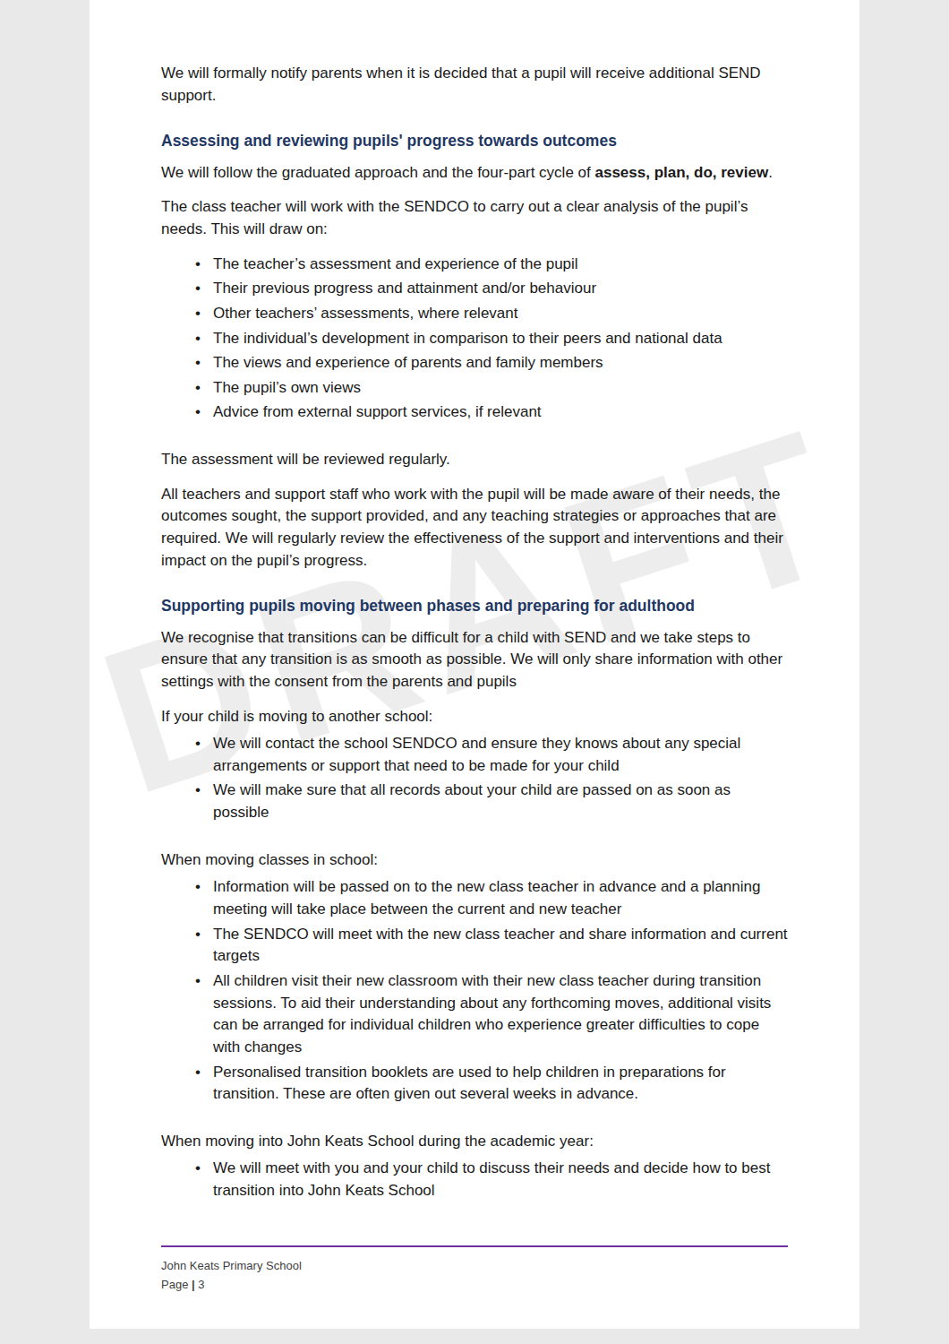DRAFT
We will formally notify parents when it is decided that a pupil will receive additional SEND support.
Assessing and reviewing pupils' progress towards outcomes
We will follow the graduated approach and the four-part cycle of assess, plan, do, review.
The class teacher will work with the SENDCO to carry out a clear analysis of the pupil’s needs. This will draw on:
The teacher’s assessment and experience of the pupil
Their previous progress and attainment and/or behaviour
Other teachers’ assessments, where relevant
The individual’s development in comparison to their peers and national data
The views and experience of parents and family members
The pupil’s own views
Advice from external support services, if relevant
The assessment will be reviewed regularly.
All teachers and support staff who work with the pupil will be made aware of their needs, the outcomes sought, the support provided, and any teaching strategies or approaches that are required. We will regularly review the effectiveness of the support and interventions and their impact on the pupil’s progress.
Supporting pupils moving between phases and preparing for adulthood
We recognise that transitions can be difficult for a child with SEND and we take steps to ensure that any transition is as smooth as possible. We will only share information with other settings with the consent from the parents and pupils
If your child is moving to another school:
We will contact the school SENDCO and ensure they knows about any special arrangements or support that need to be made for your child
We will make sure that all records about your child are passed on as soon as possible
When moving classes in school:
Information will be passed on to the new class teacher in advance and a planning meeting will take place between the current and new teacher
The SENDCO will meet with the new class teacher and share information and current targets
All children visit their new classroom with their new class teacher during transition sessions. To aid their understanding about any forthcoming moves, additional visits can be arranged for individual children who experience greater difficulties to cope with changes
Personalised transition booklets are used to help children in preparations for transition. These are often given out several weeks in advance.
When moving into John Keats School during the academic year:
We will meet with you and your child to discuss their needs and decide how to best transition into John Keats School
John Keats Primary School
Page | 3